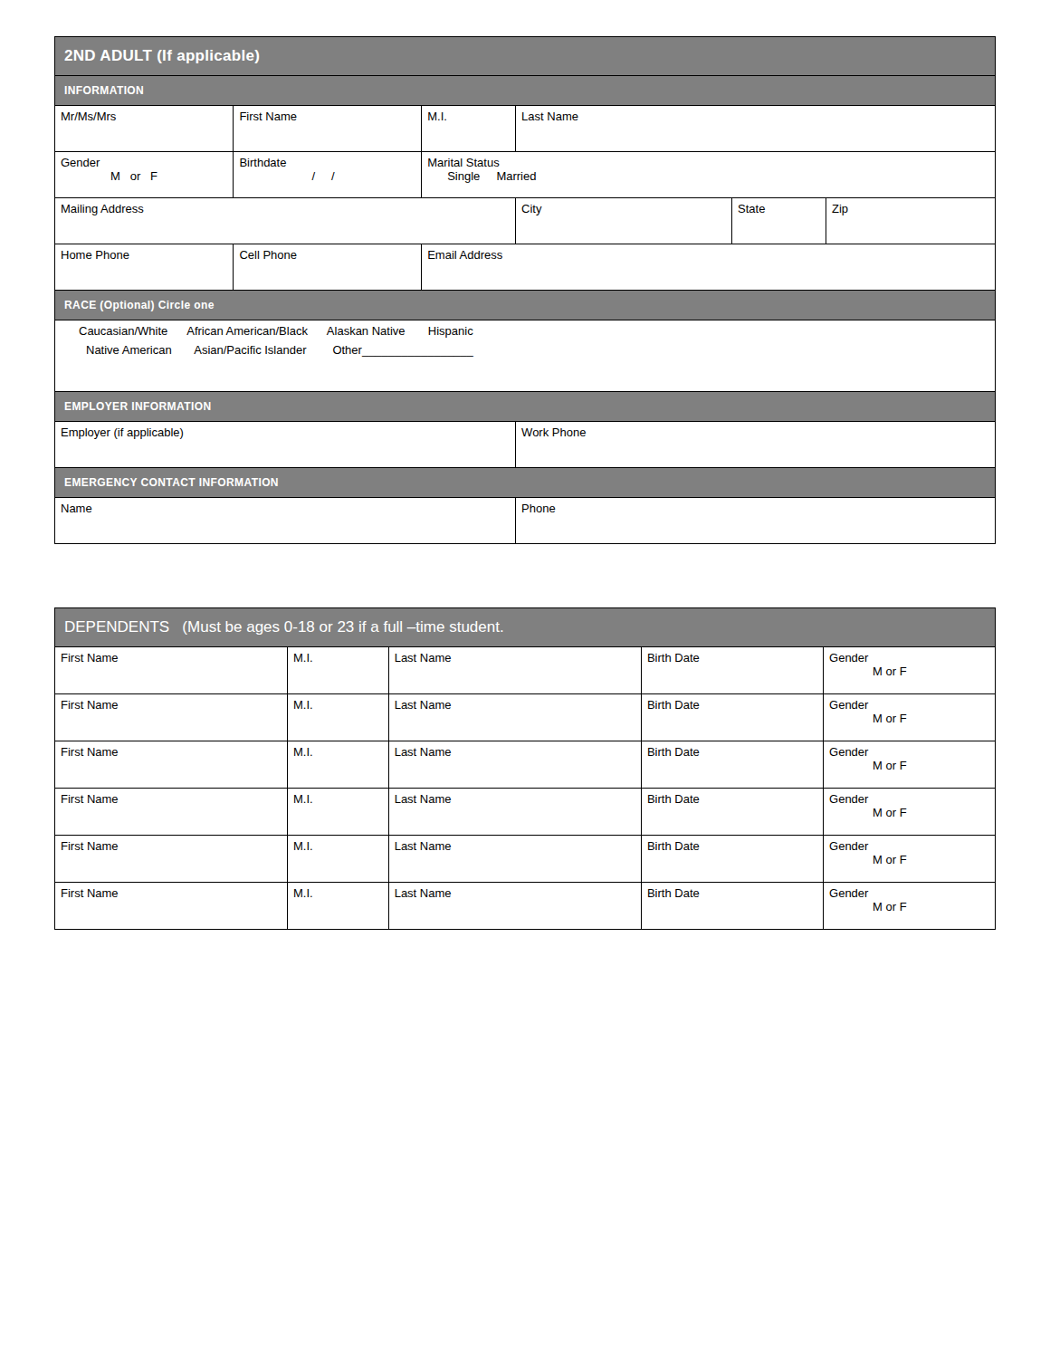| 2ND ADULT (If applicable) |
| INFORMATION |
| Mr/Ms/Mrs | First Name | M.I. | Last Name |
| Gender M or F | Birthdate / / | Marital Status Single Married |
| Mailing Address | City | State | Zip |
| Home Phone | Cell Phone | Email Address |
| RACE (Optional) Circle one |
| Caucasian/White African American/Black Alaskan Native Hispanic Native American Asian/Pacific Islander Other_________________ |
| EMPLOYER INFORMATION |
| Employer (if applicable) | Work Phone |
| EMERGENCY CONTACT INFORMATION |
| Name | Phone |
| DEPENDENTS (Must be ages 0-18 or 23 if a full –time student. |
| First Name | M.I. | Last Name | Birth Date | Gender M or F |
| First Name | M.I. | Last Name | Birth Date | Gender M or F |
| First Name | M.I. | Last Name | Birth Date | Gender M or F |
| First Name | M.I. | Last Name | Birth Date | Gender M or F |
| First Name | M.I. | Last Name | Birth Date | Gender M or F |
| First Name | M.I. | Last Name | Birth Date | Gender M or F |